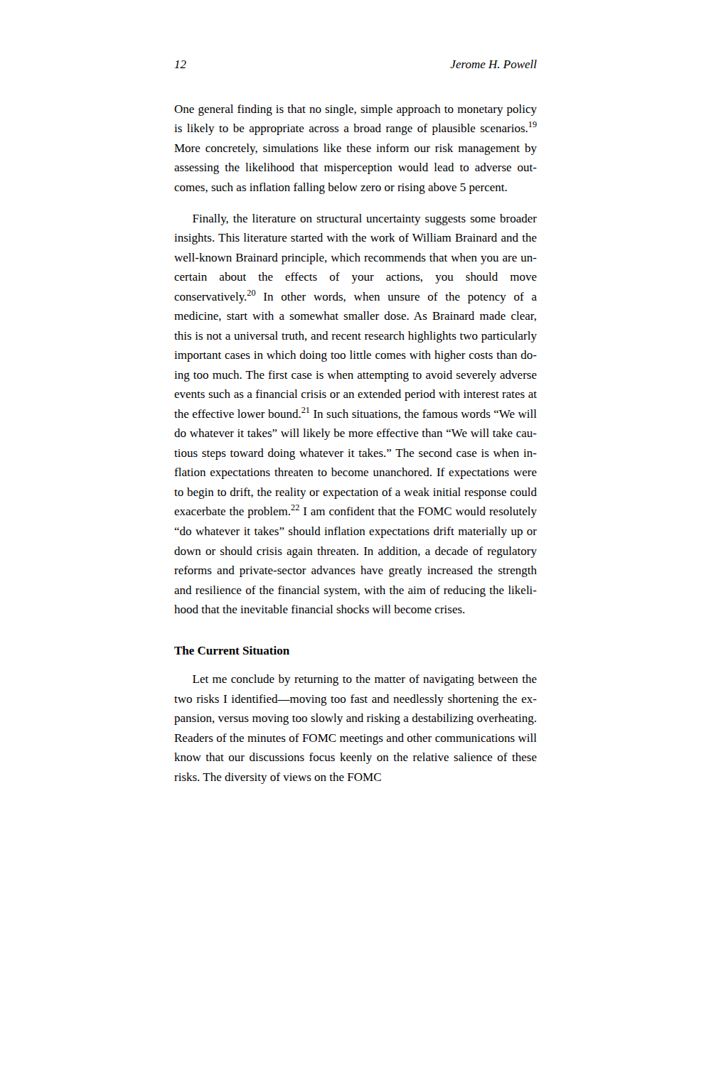12 Jerome H. Powell
One general finding is that no single, simple approach to monetary policy is likely to be appropriate across a broad range of plausible scenarios.19 More concretely, simulations like these inform our risk management by assessing the likelihood that misperception would lead to adverse outcomes, such as inflation falling below zero or rising above 5 percent.
Finally, the literature on structural uncertainty suggests some broader insights. This literature started with the work of William Brainard and the well-known Brainard principle, which recommends that when you are uncertain about the effects of your actions, you should move conservatively.20 In other words, when unsure of the potency of a medicine, start with a somewhat smaller dose. As Brainard made clear, this is not a universal truth, and recent research highlights two particularly important cases in which doing too little comes with higher costs than doing too much. The first case is when attempting to avoid severely adverse events such as a financial crisis or an extended period with interest rates at the effective lower bound.21 In such situations, the famous words “We will do whatever it takes” will likely be more effective than “We will take cautious steps toward doing whatever it takes.” The second case is when inflation expectations threaten to become unanchored. If expectations were to begin to drift, the reality or expectation of a weak initial response could exacerbate the problem.22 I am confident that the FOMC would resolutely “do whatever it takes” should inflation expectations drift materially up or down or should crisis again threaten. In addition, a decade of regulatory reforms and private-sector advances have greatly increased the strength and resilience of the financial system, with the aim of reducing the likelihood that the inevitable financial shocks will become crises.
The Current Situation
Let me conclude by returning to the matter of navigating between the two risks I identified—moving too fast and needlessly shortening the expansion, versus moving too slowly and risking a destabilizing overheating. Readers of the minutes of FOMC meetings and other communications will know that our discussions focus keenly on the relative salience of these risks. The diversity of views on the FOMC